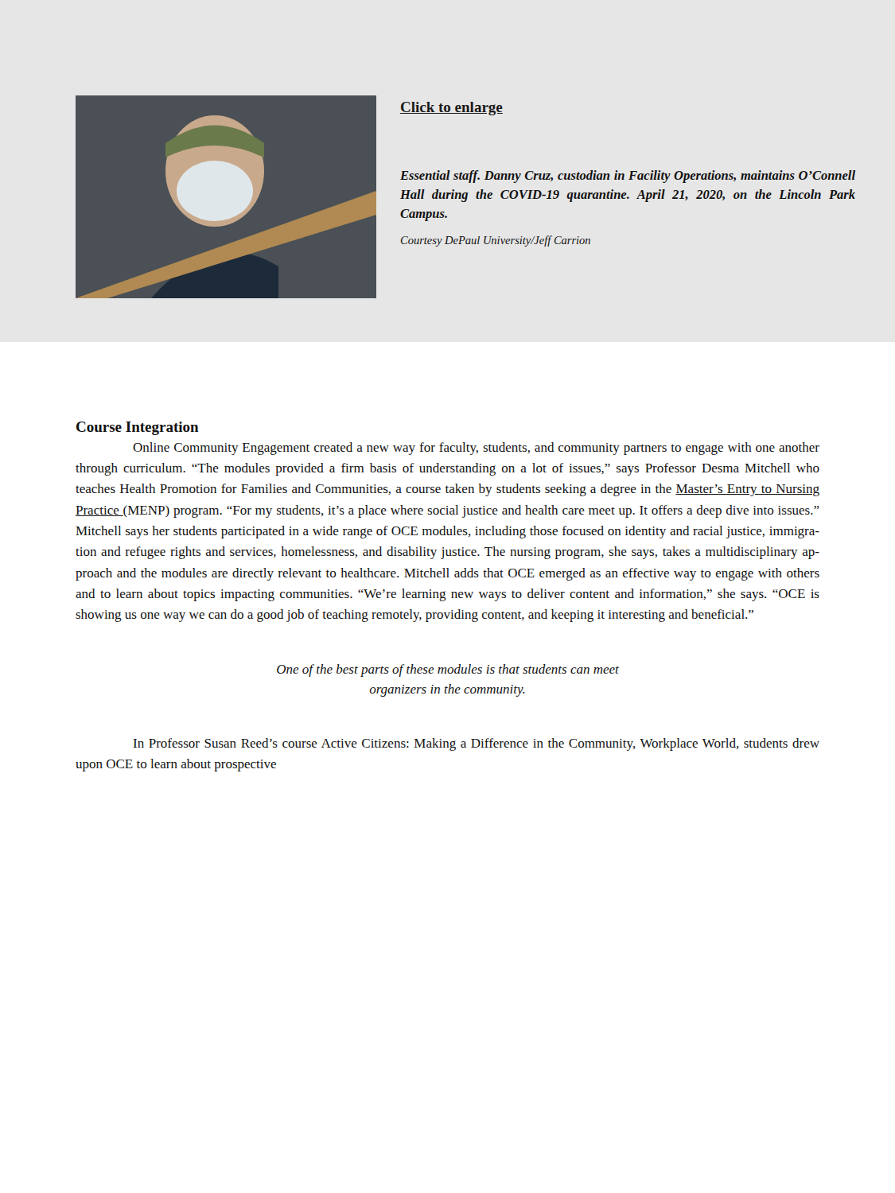Click to enlarge
Essential staff. Danny Cruz, custodian in Facility Operations, maintains O’Connell Hall during the COVID-19 quarantine. April 21, 2020, on the Lincoln Park Campus.
Courtesy DePaul University/Jeff Carrion
Course Integration
Online Community Engagement created a new way for faculty, students, and community partners to engage with one another through curriculum. “The modules provided a firm basis of understanding on a lot of issues,” says Professor Desma Mitchell who teaches Health Promotion for Families and Communities, a course taken by students seeking a degree in the Master’s Entry to Nursing Practice (MENP) program. “For my students, it’s a place where social justice and health care meet up. It offers a deep dive into issues.” Mitchell says her students participated in a wide range of OCE modules, including those focused on identity and racial justice, immigration and refugee rights and services, homelessness, and disability justice. The nursing program, she says, takes a multidisciplinary approach and the modules are directly relevant to healthcare. Mitchell adds that OCE emerged as an effective way to engage with others and to learn about topics impacting communities. “We’re learning new ways to deliver content and information,” she says. “OCE is showing us one way we can do a good job of teaching remotely, providing content, and keeping it interesting and beneficial.”
One of the best parts of these modules is that students can meet
organizers in the community.
In Professor Susan Reed’s course Active Citizens: Making a Difference in the Community, Workplace World, students drew upon OCE to learn about prospective